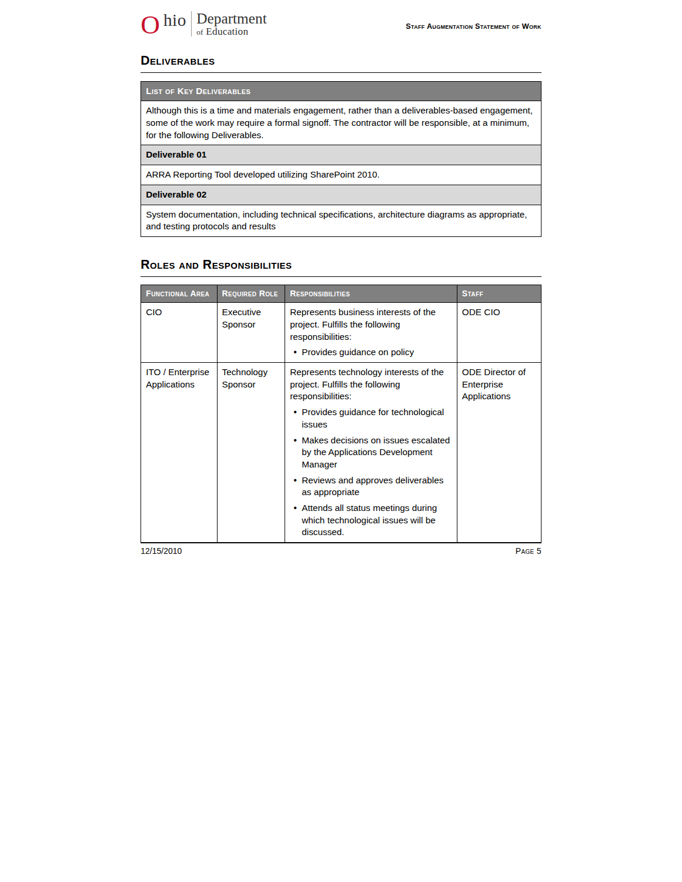O hio Departmentof Education
Staff Augmentation Statement of Work
Deliverables
| List of Key Deliverables |
| Although this is a time and materials engagement, rather than a deliverables-based engagement, some of the work may require a formal signoff. The contractor will be responsible, at a minimum, for the following Deliverables. |
| Deliverable 01 |
| ARRA Reporting Tool developed utilizing SharePoint 2010. |
| Deliverable 02 |
| System documentation, including technical specifications, architecture diagrams as appropriate, and testing protocols and results |
Roles and Responsibilities
| Functional Area | Required Role | Responsibilities | Staff |
| --- | --- | --- | --- |
| CIO | Executive Sponsor | Represents business interests of the project. Fulfills the following responsibilities: Provides guidance on policy | ODE CIO |
| ITO / Enterprise Applications | Technology Sponsor | Represents technology interests of the project. Fulfills the following responsibilities: Provides guidance for technological issues Makes decisions on issues escalated by the Applications Development Manager Reviews and approves deliverables as appropriate Attends all status meetings during which technological issues will be discussed. | ODE Director of Enterprise Applications |
12/15/2010
Page 5